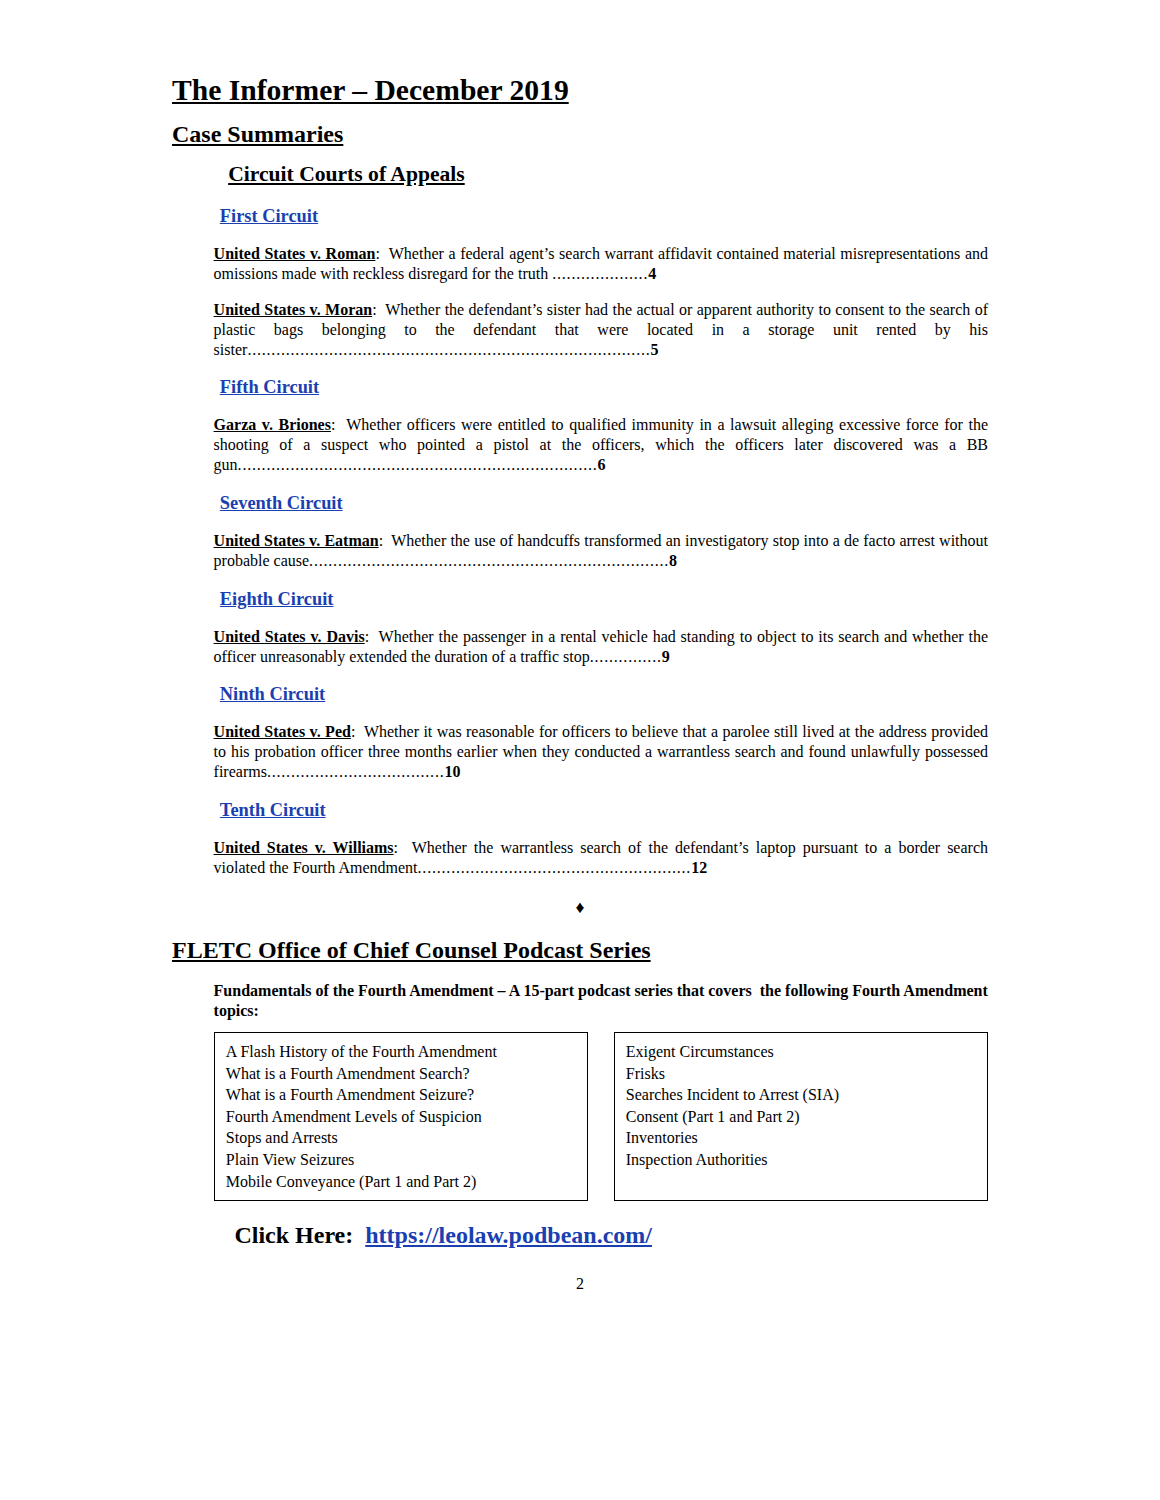The Informer – December 2019
Case Summaries
Circuit Courts of Appeals
First Circuit
United States v. Roman: Whether a federal agent’s search warrant affidavit contained material misrepresentations and omissions made with reckless disregard for the truth .................... 4
United States v. Moran: Whether the defendant’s sister had the actual or apparent authority to consent to the search of plastic bags belonging to the defendant that were located in a storage unit rented by his sister.................................................................................... 5
Fifth Circuit
Garza v. Briones: Whether officers were entitled to qualified immunity in a lawsuit alleging excessive force for the shooting of a suspect who pointed a pistol at the officers, which the officers later discovered was a BB gun........................................................................... 6
Seventh Circuit
United States v. Eatman: Whether the use of handcuffs transformed an investigatory stop into a de facto arrest without probable cause........................................................................... 8
Eighth Circuit
United States v. Davis: Whether the passenger in a rental vehicle had standing to object to its search and whether the officer unreasonably extended the duration of a traffic stop............... 9
Ninth Circuit
United States v. Ped: Whether it was reasonable for officers to believe that a parolee still lived at the address provided to his probation officer three months earlier when they conducted a warrantless search and found unlawfully possessed firearms..................................... 10
Tenth Circuit
United States v. Williams: Whether the warrantless search of the defendant’s laptop pursuant to a border search violated the Fourth Amendment......................................................... 12
♦
FLETC Office of Chief Counsel Podcast Series
Fundamentals of the Fourth Amendment – A 15-part podcast series that covers the following Fourth Amendment topics:
A Flash History of the Fourth Amendment
What is a Fourth Amendment Search?
What is a Fourth Amendment Seizure?
Fourth Amendment Levels of Suspicion
Stops and Arrests
Plain View Seizures
Mobile Conveyance (Part 1 and Part 2)
Exigent Circumstances
Frisks
Searches Incident to Arrest (SIA)
Consent (Part 1 and Part 2)
Inventories
Inspection Authorities
Click Here: https://leolaw.podbean.com/
2